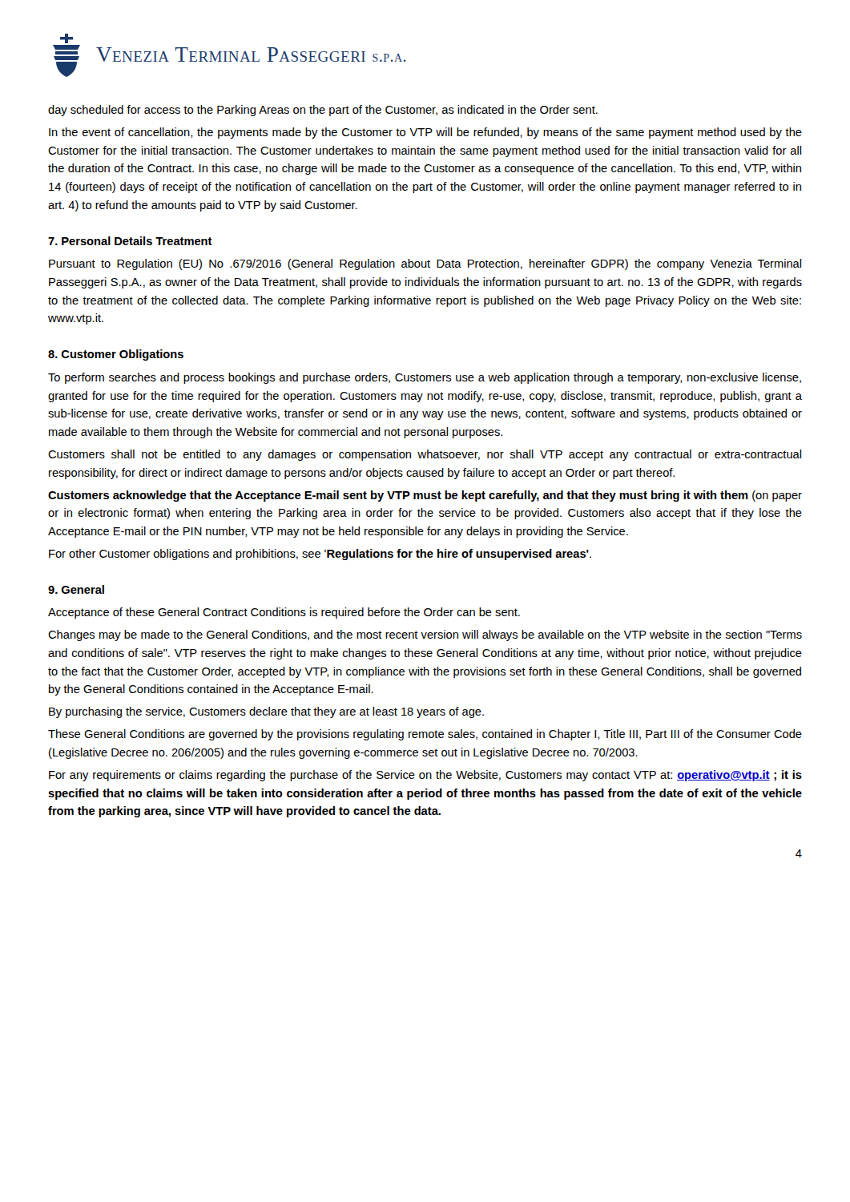Venezia Terminal Passeggeri s.p.a.
day scheduled for access to the Parking Areas on the part of the Customer, as indicated in the Order sent.
In the event of cancellation, the payments made by the Customer to VTP will be refunded, by means of the same payment method used by the Customer for the initial transaction. The Customer undertakes to maintain the same payment method used for the initial transaction valid for all the duration of the Contract. In this case, no charge will be made to the Customer as a consequence of the cancellation. To this end, VTP, within 14 (fourteen) days of receipt of the notification of cancellation on the part of the Customer, will order the online payment manager referred to in art. 4) to refund the amounts paid to VTP by said Customer.
7. Personal Details Treatment
Pursuant to Regulation (EU) No .679/2016 (General Regulation about Data Protection, hereinafter GDPR) the company Venezia Terminal Passeggeri S.p.A., as owner of the Data Treatment, shall provide to individuals the information pursuant to art. no. 13 of the GDPR, with regards to the treatment of the collected data. The complete Parking informative report is published on the Web page Privacy Policy on the Web site: www.vtp.it.
8. Customer Obligations
To perform searches and process bookings and purchase orders, Customers use a web application through a temporary, non-exclusive license, granted for use for the time required for the operation. Customers may not modify, re-use, copy, disclose, transmit, reproduce, publish, grant a sub-license for use, create derivative works, transfer or send or in any way use the news, content, software and systems, products obtained or made available to them through the Website for commercial and not personal purposes.
Customers shall not be entitled to any damages or compensation whatsoever, nor shall VTP accept any contractual or extra-contractual responsibility, for direct or indirect damage to persons and/or objects caused by failure to accept an Order or part thereof.
Customers acknowledge that the Acceptance E-mail sent by VTP must be kept carefully, and that they must bring it with them (on paper or in electronic format) when entering the Parking area in order for the service to be provided. Customers also accept that if they lose the Acceptance E-mail or the PIN number, VTP may not be held responsible for any delays in providing the Service.
For other Customer obligations and prohibitions, see 'Regulations for the hire of unsupervised areas'.
9. General
Acceptance of these General Contract Conditions is required before the Order can be sent.
Changes may be made to the General Conditions, and the most recent version will always be available on the VTP website in the section "Terms and conditions of sale". VTP reserves the right to make changes to these General Conditions at any time, without prior notice, without prejudice to the fact that the Customer Order, accepted by VTP, in compliance with the provisions set forth in these General Conditions, shall be governed by the General Conditions contained in the Acceptance E-mail.
By purchasing the service, Customers declare that they are at least 18 years of age.
These General Conditions are governed by the provisions regulating remote sales, contained in Chapter I, Title III, Part III of the Consumer Code (Legislative Decree no. 206/2005) and the rules governing e-commerce set out in Legislative Decree no. 70/2003.
For any requirements or claims regarding the purchase of the Service on the Website, Customers may contact VTP at: operativo@vtp.it ; it is specified that no claims will be taken into consideration after a period of three months has passed from the date of exit of the vehicle from the parking area, since VTP will have provided to cancel the data.
4